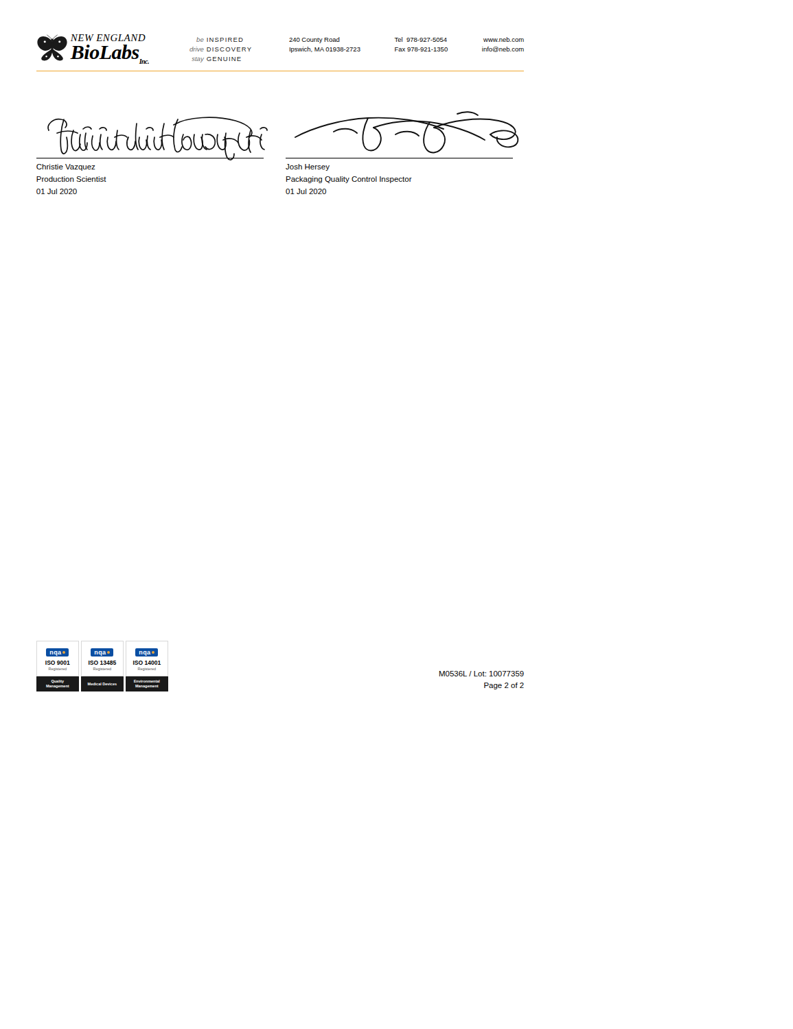NEW ENGLAND BioLabsInc.
be INSPIRED
drive DISCOVERY
stay GENUINE
240 County Road
Ipswich, MA 01938-2723
Tel 978-927-5054
Fax 978-921-1350
www.neb.com
info@neb.com
Christie Vazquez
Production Scientist
01 Jul 2020
Josh Hersey
Packaging Quality Control Inspector
01 Jul 2020
nqa
ISO 9001
Registered
Quality
Management
nqa
ISO 13485
Registered
Medical Devices
nqa
ISO 14001
Registered
Environmental
Management
M0536L / Lot: 10077359
Page 2 of 2